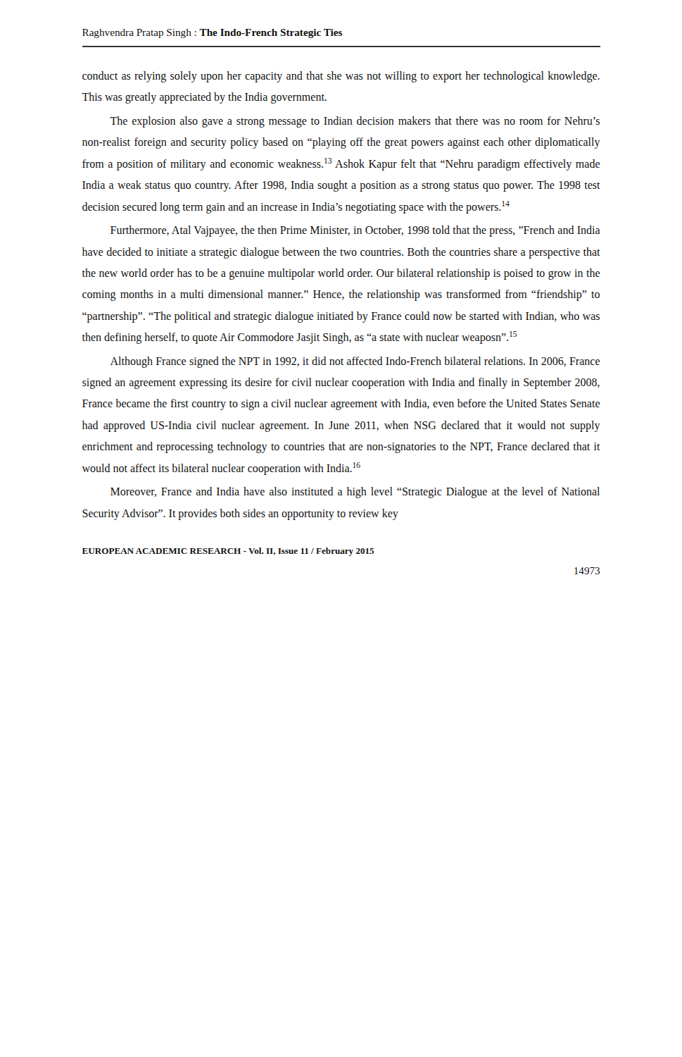Raghvendra Pratap Singh : The Indo-French Strategic Ties
conduct as relying solely upon her capacity and that she was not willing to export her technological knowledge. This was greatly appreciated by the India government.
The explosion also gave a strong message to Indian decision makers that there was no room for Nehru’s non-realist foreign and security policy based on “playing off the great powers against each other diplomatically from a position of military and economic weakness.13 Ashok Kapur felt that “Nehru paradigm effectively made India a weak status quo country. After 1998, India sought a position as a strong status quo power. The 1998 test decision secured long term gain and an increase in India’s negotiating space with the powers.14
Furthermore, Atal Vajpayee, the then Prime Minister, in October, 1998 told that the press, ”French and India have decided to initiate a strategic dialogue between the two countries. Both the countries share a perspective that the new world order has to be a genuine multipolar world order. Our bilateral relationship is poised to grow in the coming months in a multi dimensional manner.” Hence, the relationship was transformed from “friendship” to “partnership”. “The political and strategic dialogue initiated by France could now be started with Indian, who was then defining herself, to quote Air Commodore Jasjit Singh, as “a state with nuclear weaposn”.15
Although France signed the NPT in 1992, it did not affected Indo-French bilateral relations. In 2006, France signed an agreement expressing its desire for civil nuclear cooperation with India and finally in September 2008, France became the first country to sign a civil nuclear agreement with India, even before the United States Senate had approved US-India civil nuclear agreement. In June 2011, when NSG declared that it would not supply enrichment and reprocessing technology to countries that are non-signatories to the NPT, France declared that it would not affect its bilateral nuclear cooperation with India.16
Moreover, France and India have also instituted a high level “Strategic Dialogue at the level of National Security Advisor”. It provides both sides an opportunity to review key
EUROPEAN ACADEMIC RESEARCH - Vol. II, Issue 11 / February 2015
14973